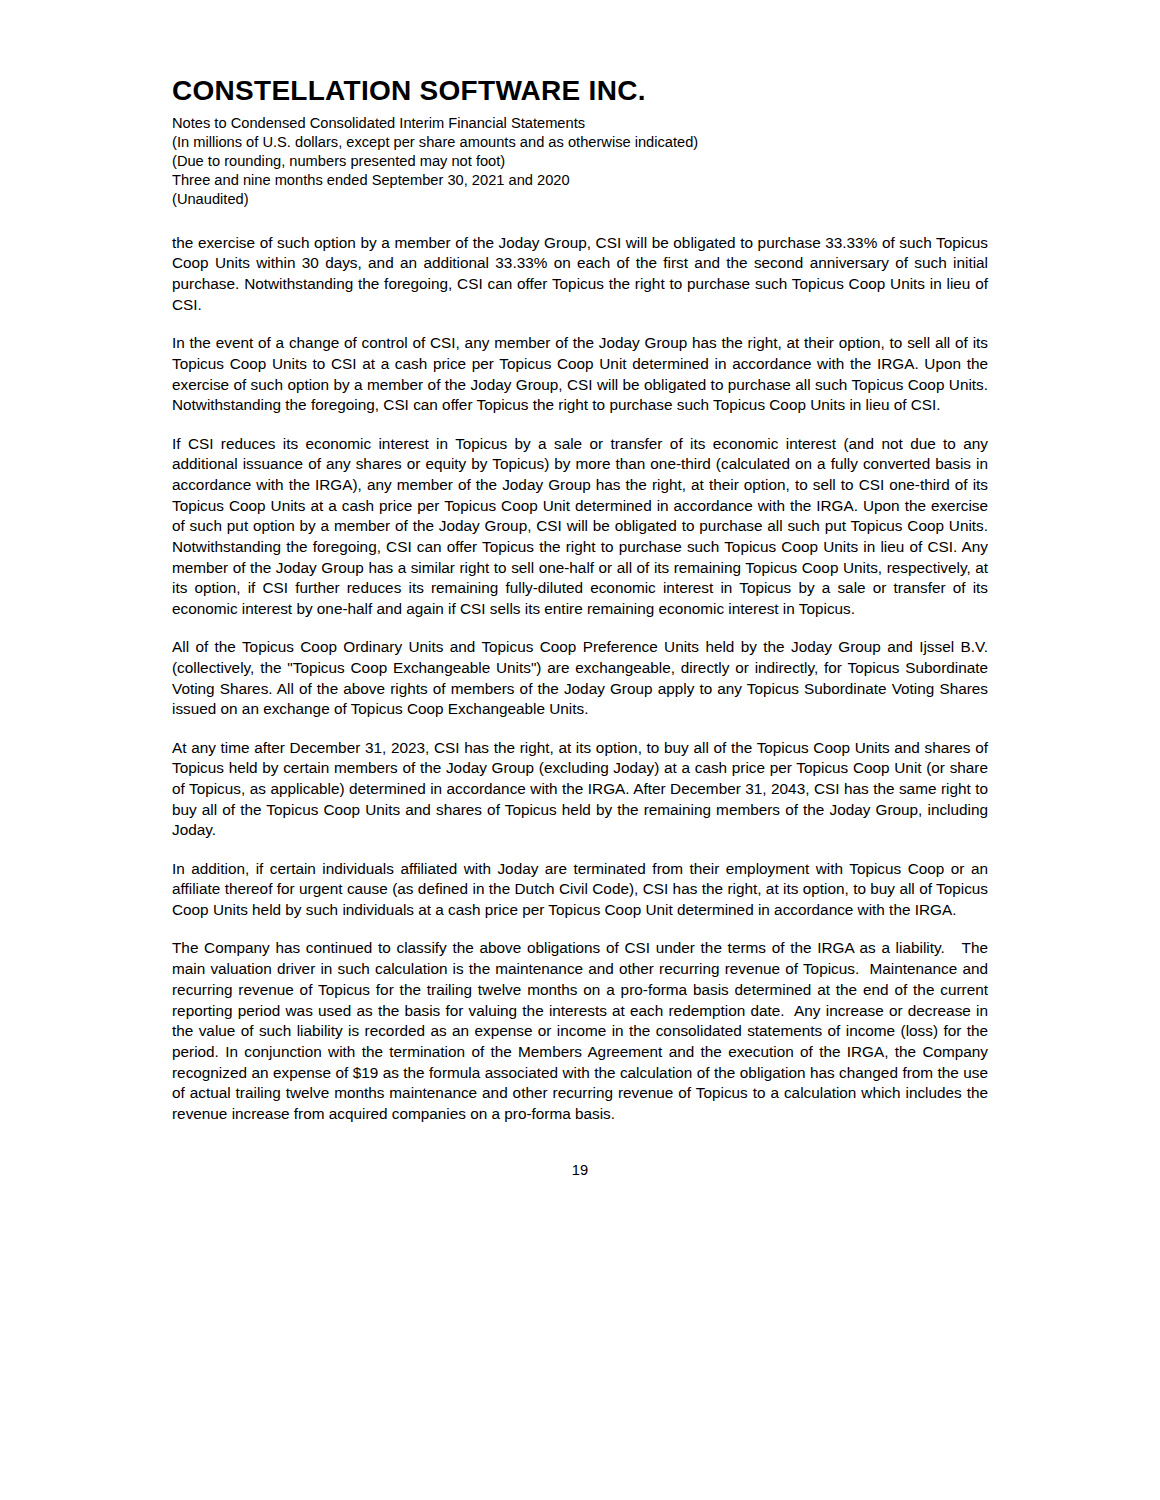CONSTELLATION SOFTWARE INC.
Notes to Condensed Consolidated Interim Financial Statements
(In millions of U.S. dollars, except per share amounts and as otherwise indicated)
(Due to rounding, numbers presented may not foot)
Three and nine months ended September 30, 2021 and 2020
(Unaudited)
the exercise of such option by a member of the Joday Group, CSI will be obligated to purchase 33.33% of such Topicus Coop Units within 30 days, and an additional 33.33% on each of the first and the second anniversary of such initial purchase. Notwithstanding the foregoing, CSI can offer Topicus the right to purchase such Topicus Coop Units in lieu of CSI.
In the event of a change of control of CSI, any member of the Joday Group has the right, at their option, to sell all of its Topicus Coop Units to CSI at a cash price per Topicus Coop Unit determined in accordance with the IRGA. Upon the exercise of such option by a member of the Joday Group, CSI will be obligated to purchase all such Topicus Coop Units. Notwithstanding the foregoing, CSI can offer Topicus the right to purchase such Topicus Coop Units in lieu of CSI.
If CSI reduces its economic interest in Topicus by a sale or transfer of its economic interest (and not due to any additional issuance of any shares or equity by Topicus) by more than one-third (calculated on a fully converted basis in accordance with the IRGA), any member of the Joday Group has the right, at their option, to sell to CSI one-third of its Topicus Coop Units at a cash price per Topicus Coop Unit determined in accordance with the IRGA. Upon the exercise of such put option by a member of the Joday Group, CSI will be obligated to purchase all such put Topicus Coop Units. Notwithstanding the foregoing, CSI can offer Topicus the right to purchase such Topicus Coop Units in lieu of CSI. Any member of the Joday Group has a similar right to sell one-half or all of its remaining Topicus Coop Units, respectively, at its option, if CSI further reduces its remaining fully-diluted economic interest in Topicus by a sale or transfer of its economic interest by one-half and again if CSI sells its entire remaining economic interest in Topicus.
All of the Topicus Coop Ordinary Units and Topicus Coop Preference Units held by the Joday Group and Ijssel B.V. (collectively, the "Topicus Coop Exchangeable Units") are exchangeable, directly or indirectly, for Topicus Subordinate Voting Shares. All of the above rights of members of the Joday Group apply to any Topicus Subordinate Voting Shares issued on an exchange of Topicus Coop Exchangeable Units.
At any time after December 31, 2023, CSI has the right, at its option, to buy all of the Topicus Coop Units and shares of Topicus held by certain members of the Joday Group (excluding Joday) at a cash price per Topicus Coop Unit (or share of Topicus, as applicable) determined in accordance with the IRGA. After December 31, 2043, CSI has the same right to buy all of the Topicus Coop Units and shares of Topicus held by the remaining members of the Joday Group, including Joday.
In addition, if certain individuals affiliated with Joday are terminated from their employment with Topicus Coop or an affiliate thereof for urgent cause (as defined in the Dutch Civil Code), CSI has the right, at its option, to buy all of Topicus Coop Units held by such individuals at a cash price per Topicus Coop Unit determined in accordance with the IRGA.
The Company has continued to classify the above obligations of CSI under the terms of the IRGA as a liability. The main valuation driver in such calculation is the maintenance and other recurring revenue of Topicus. Maintenance and recurring revenue of Topicus for the trailing twelve months on a pro-forma basis determined at the end of the current reporting period was used as the basis for valuing the interests at each redemption date. Any increase or decrease in the value of such liability is recorded as an expense or income in the consolidated statements of income (loss) for the period. In conjunction with the termination of the Members Agreement and the execution of the IRGA, the Company recognized an expense of $19 as the formula associated with the calculation of the obligation has changed from the use of actual trailing twelve months maintenance and other recurring revenue of Topicus to a calculation which includes the revenue increase from acquired companies on a pro-forma basis.
19